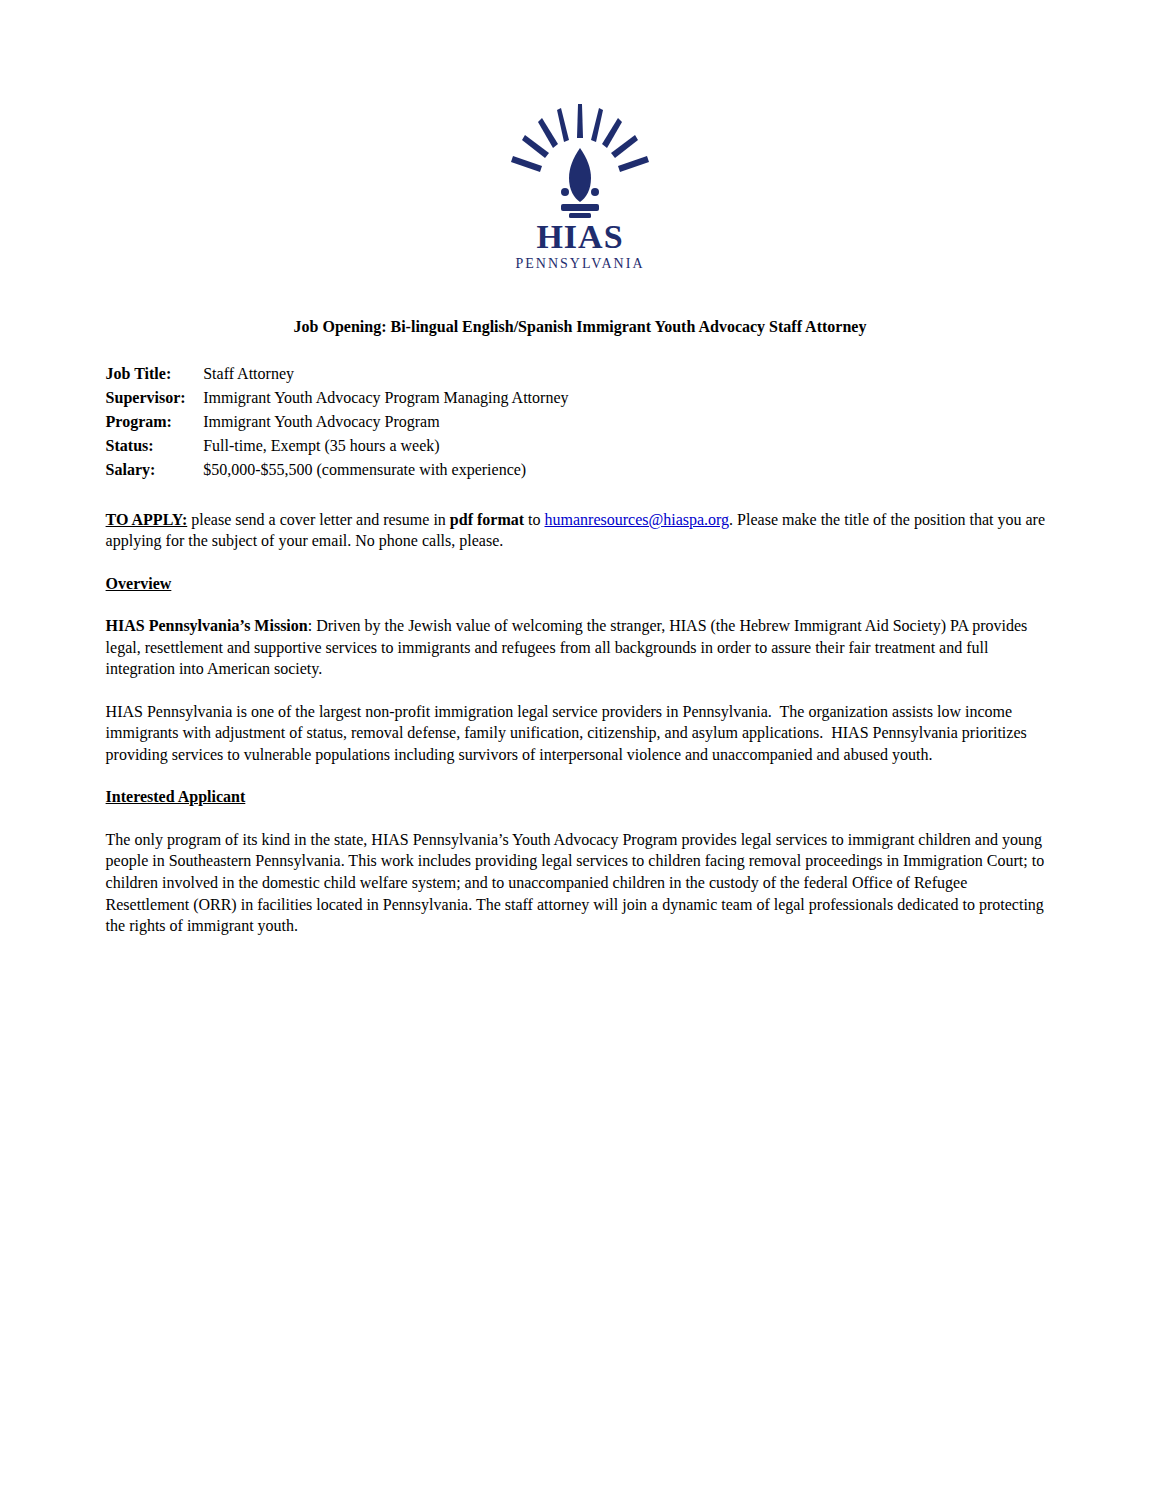HIAS PENNSYLVANIA
Job Opening: Bi-lingual English/Spanish Immigrant Youth Advocacy Staff Attorney
| Job Title: | Staff Attorney |
| Supervisor: | Immigrant Youth Advocacy Program Managing Attorney |
| Program: | Immigrant Youth Advocacy Program |
| Status: | Full-time, Exempt (35 hours a week) |
| Salary: | $50,000-$55,500 (commensurate with experience) |
TO APPLY: please send a cover letter and resume in pdf format to humanresources@hiaspa.org. Please make the title of the position that you are applying for the subject of your email. No phone calls, please.
Overview
HIAS Pennsylvania’s Mission: Driven by the Jewish value of welcoming the stranger, HIAS (the Hebrew Immigrant Aid Society) PA provides legal, resettlement and supportive services to immigrants and refugees from all backgrounds in order to assure their fair treatment and full integration into American society.
HIAS Pennsylvania is one of the largest non-profit immigration legal service providers in Pennsylvania. The organization assists low income immigrants with adjustment of status, removal defense, family unification, citizenship, and asylum applications. HIAS Pennsylvania prioritizes providing services to vulnerable populations including survivors of interpersonal violence and unaccompanied and abused youth.
Interested Applicant
The only program of its kind in the state, HIAS Pennsylvania’s Youth Advocacy Program provides legal services to immigrant children and young people in Southeastern Pennsylvania. This work includes providing legal services to children facing removal proceedings in Immigration Court; to children involved in the domestic child welfare system; and to unaccompanied children in the custody of the federal Office of Refugee Resettlement (ORR) in facilities located in Pennsylvania. The staff attorney will join a dynamic team of legal professionals dedicated to protecting the rights of immigrant youth.